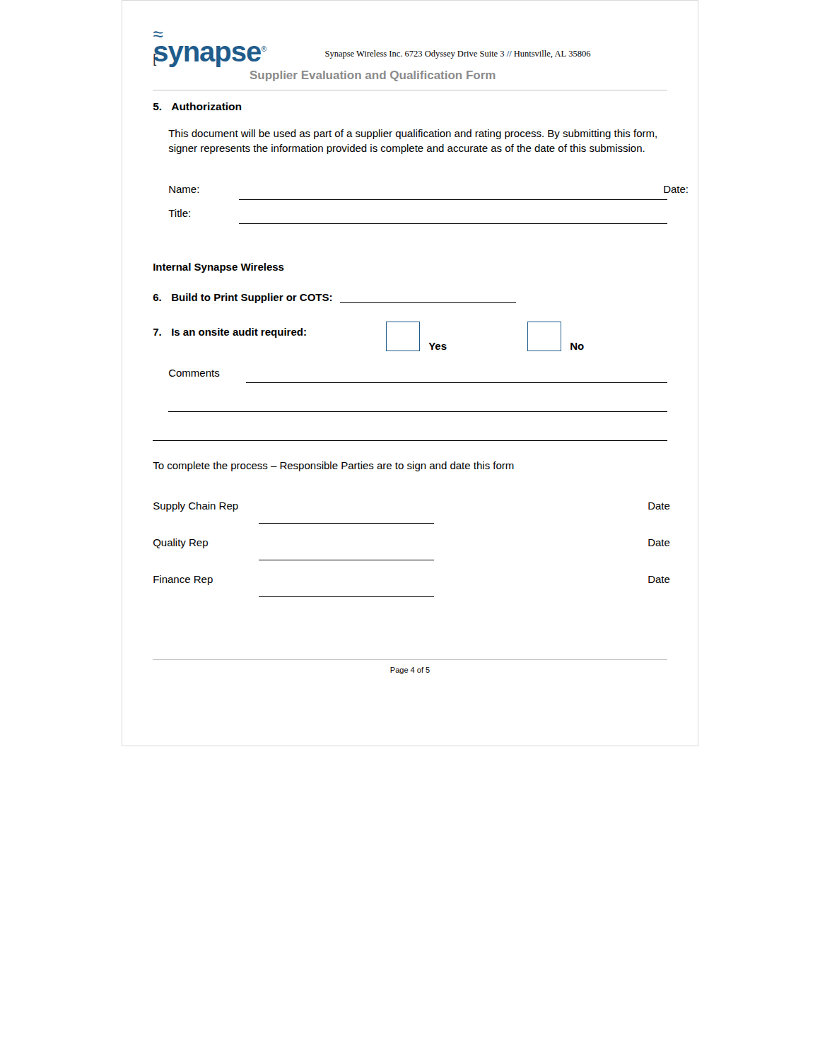[
≈
synapse®
Synapse Wireless Inc. 6723 Odyssey Drive Suite 3 // Huntsville, AL 35806
Supplier Evaluation and Qualification Form
5. Authorization
This document will be used as part of a supplier qualification and rating process. By submitting this form, signer represents the information provided is complete and accurate as of the date of this submission.
Name: Date:
Title:
Internal Synapse Wireless
6. Build to Print Supplier or COTS:
7. Is an onsite audit required: Yes No
Comments
To complete the process – Responsible Parties are to sign and date this form
Supply Chain Rep Date
Quality Rep Date
Finance Rep Date
Page 4 of 5